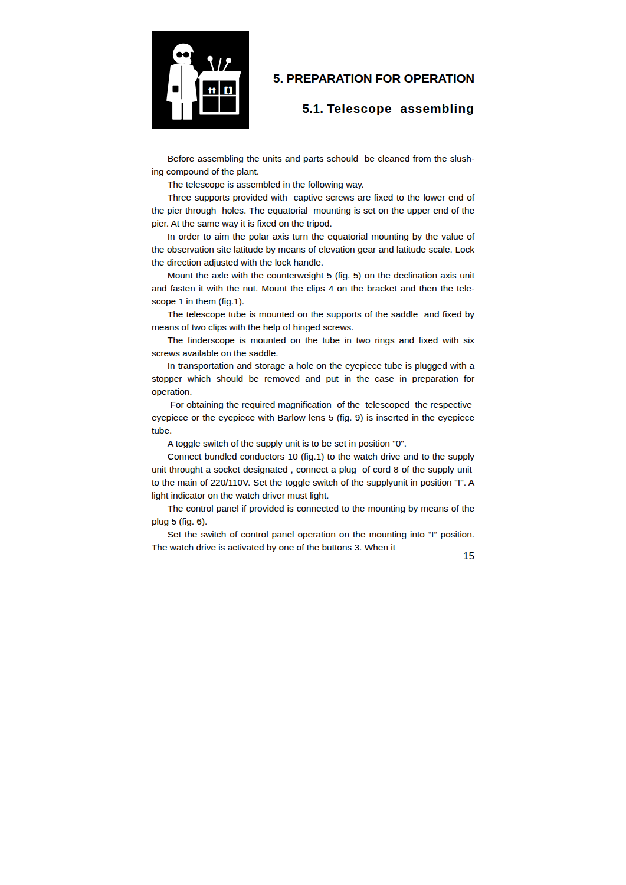↑↑ [ ]
5. PREPARATION FOR OPERATION
5.1. Telescope assembling
Before assembling the units and parts schould be cleaned from the slushing compound of the plant.
The telescope is assembled in the following way.
Three supports provided with captive screws are fixed to the lower end of the pier through holes. The equatorial mounting is set on the upper end of the pier. At the same way it is fixed on the tripod.
In order to aim the polar axis turn the equatorial mounting by the value of the observation site latitude by means of elevation gear and latitude scale. Lock the direction adjusted with the lock handle.
Mount the axle with the counterweight 5 (fig. 5) on the declination axis unit and fasten it with the nut. Mount the clips 4 on the bracket and then the telescope 1 in them (fig.1).
The telescope tube is mounted on the supports of the saddle and fixed by means of two clips with the help of hinged screws.
The finderscope is mounted on the tube in two rings and fixed with six screws available on the saddle.
In transportation and storage a hole on the eyepiece tube is plugged with a stopper which should be removed and put in the case in preparation for operation.
For obtaining the required magnification of the telescoped the respective eyepiece or the eyepiece with Barlow lens 5 (fig. 9) is inserted in the eyepiece tube.
A toggle switch of the supply unit is to be set in position "0".
Connect bundled conductors 10 (fig.1) to the watch drive and to the supply unit throught a socket designated , connect a plug of cord 8 of the supply unit to the main of 220/110V. Set the toggle switch of the supplyunit in position "I". A light indicator on the watch driver must light.
The control panel if provided is connected to the mounting by means of the plug 5 (fig. 6).
Set the switch of control panel operation on the mounting into “I” position. The watch drive is activated by one of the buttons 3. When it
15